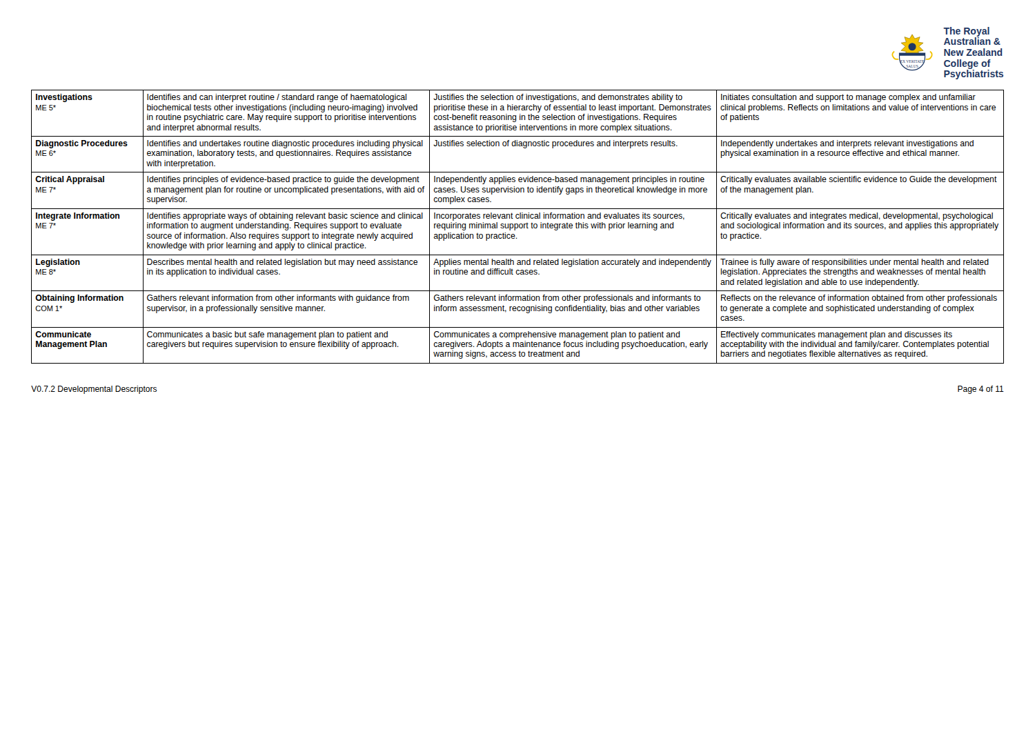EX VERITATE SALUS
The Royal
Australian &
New Zealand
College of
Psychiatrists
| Investigations ME 5* | Identifies and can interpret routine / standard range of haematological biochemical tests other investigations (including neuro-imaging) involved in routine psychiatric care. May require support to prioritise interventions and interpret abnormal results. | Justifies the selection of investigations, and demonstrates ability to prioritise these in a hierarchy of essential to least important. Demonstrates cost-benefit reasoning in the selection of investigations. Requires assistance to prioritise interventions in more complex situations. | Initiates consultation and support to manage complex and unfamiliar clinical problems. Reflects on limitations and value of interventions in care of patients |
| Diagnostic Procedures ME 6* | Identifies and undertakes routine diagnostic procedures including physical examination, laboratory tests, and questionnaires. Requires assistance with interpretation. | Justifies selection of diagnostic procedures and interprets results. | Independently undertakes and interprets relevant investigations and physical examination in a resource effective and ethical manner. |
| Critical Appraisal ME 7* | Identifies principles of evidence-based practice to guide the development a management plan for routine or uncomplicated presentations, with aid of supervisor. | Independently applies evidence-based management principles in routine cases. Uses supervision to identify gaps in theoretical knowledge in more complex cases. | Critically evaluates available scientific evidence to Guide the development of the management plan. |
| Integrate Information ME 7* | Identifies appropriate ways of obtaining relevant basic science and clinical information to augment understanding. Requires support to evaluate source of information. Also requires support to integrate newly acquired knowledge with prior learning and apply to clinical practice. | Incorporates relevant clinical information and evaluates its sources, requiring minimal support to integrate this with prior learning and application to practice. | Critically evaluates and integrates medical, developmental, psychological and sociological information and its sources, and applies this appropriately to practice. |
| Legislation ME 8* | Describes mental health and related legislation but may need assistance in its application to individual cases. | Applies mental health and related legislation accurately and independently in routine and difficult cases. | Trainee is fully aware of responsibilities under mental health and related legislation. Appreciates the strengths and weaknesses of mental health and related legislation and able to use independently. |
| Obtaining Information COM 1* | Gathers relevant information from other informants with guidance from supervisor, in a professionally sensitive manner. | Gathers relevant information from other professionals and informants to inform assessment, recognising confidentiality, bias and other variables | Reflects on the relevance of information obtained from other professionals to generate a complete and sophisticated understanding of complex cases. |
| Communicate Management Plan | Communicates a basic but safe management plan to patient and caregivers but requires supervision to ensure flexibility of approach. | Communicates a comprehensive management plan to patient and caregivers. Adopts a maintenance focus including psychoeducation, early warning signs, access to treatment and | Effectively communicates management plan and discusses its acceptability with the individual and family/carer. Contemplates potential barriers and negotiates flexible alternatives as required. |
V0.7.2 Developmental Descriptors
Page 4 of 11